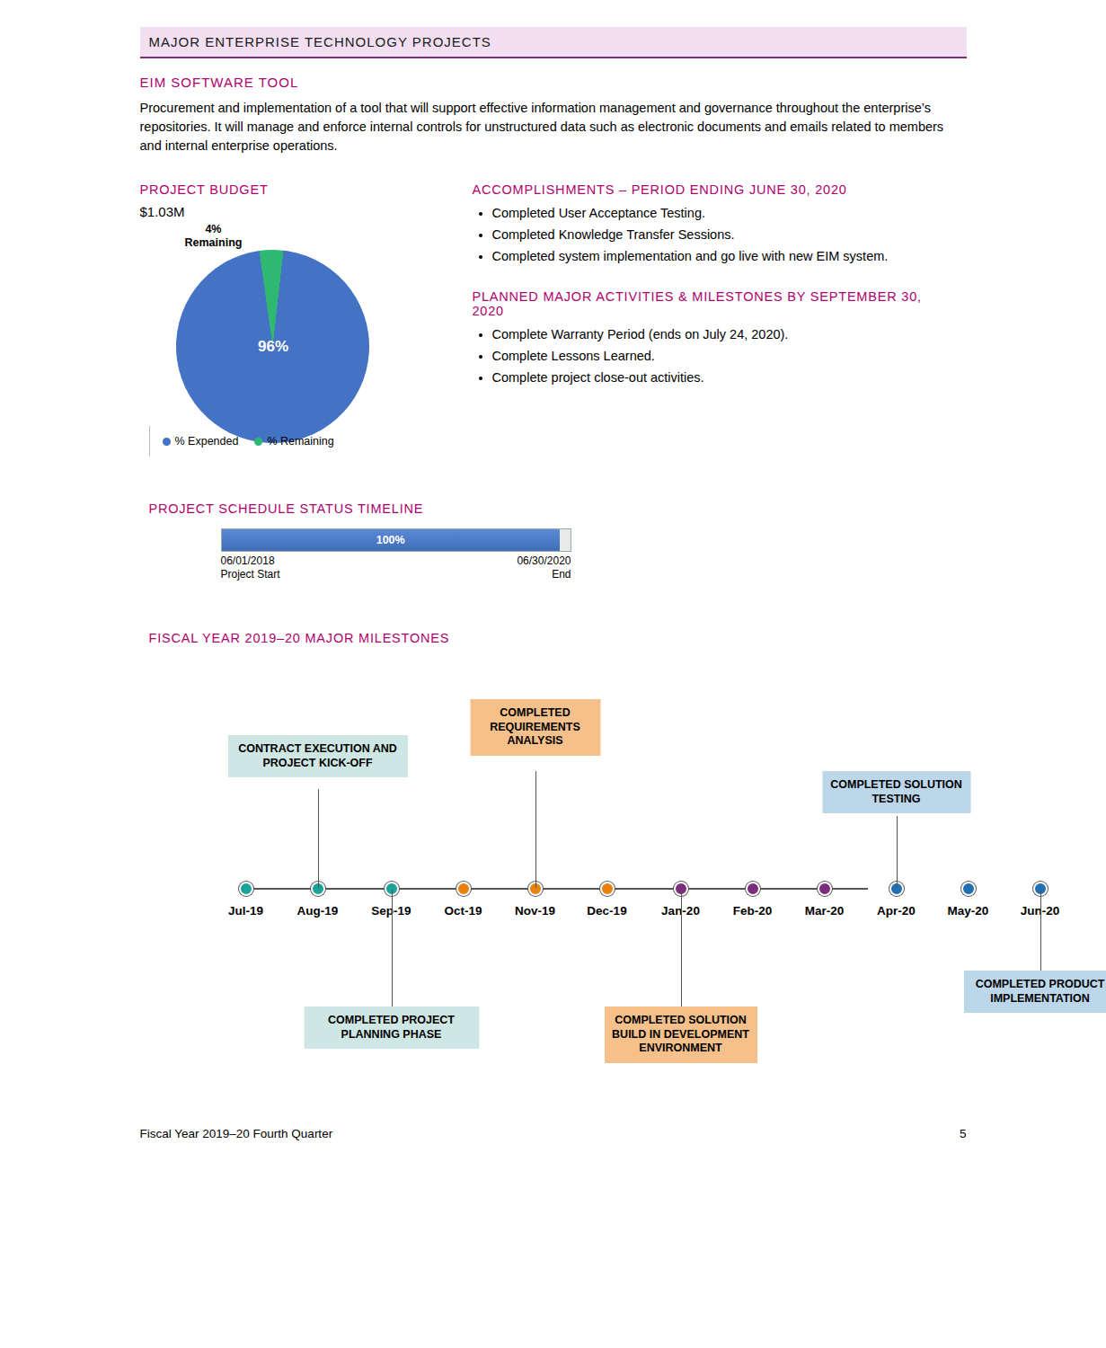MAJOR ENTERPRISE TECHNOLOGY PROJECTS
EIM SOFTWARE TOOL
Procurement and implementation of a tool that will support effective information management and governance throughout the enterprise’s repositories. It will manage and enforce internal controls for unstructured data such as electronic documents and emails related to members and internal enterprise operations.
PROJECT BUDGET
$1.03M
4% Remaining
96%
% Expended
% Remaining
ACCOMPLISHMENTS – PERIOD ENDING JUNE 30, 2020
Completed User Acceptance Testing.
Completed Knowledge Transfer Sessions.
Completed system implementation and go live with new EIM system.
PLANNED MAJOR ACTIVITIES & MILESTONES BY SEPTEMBER 30,
2020
Complete Warranty Period (ends on July 24, 2020).
Complete Lessons Learned.
Complete project close-out activities.
PROJECT SCHEDULE STATUS TIMELINE
06/01/2018
Project Start
06/30/2020
End
FISCAL YEAR 2019–20 MAJOR MILESTONES
Jul-19
Aug-19
Sep-19
Oct-19
Nov-19
Dec-19
Jan-20
Feb-20
Mar-20
Apr-20
May-20
Jun-20
CONTRACT EXECUTION AND PROJECT KICK-OFF
COMPLETED REQUIREMENTS ANALYSIS
COMPLETED SOLUTION TESTING
COMPLETED PROJECT PLANNING PHASE
COMPLETED SOLUTION BUILD IN DEVELOPMENT ENVIRONMENT
COMPLETED PRODUCT IMPLEMENTATION
Fiscal Year 2019–20 Fourth Quarter
5